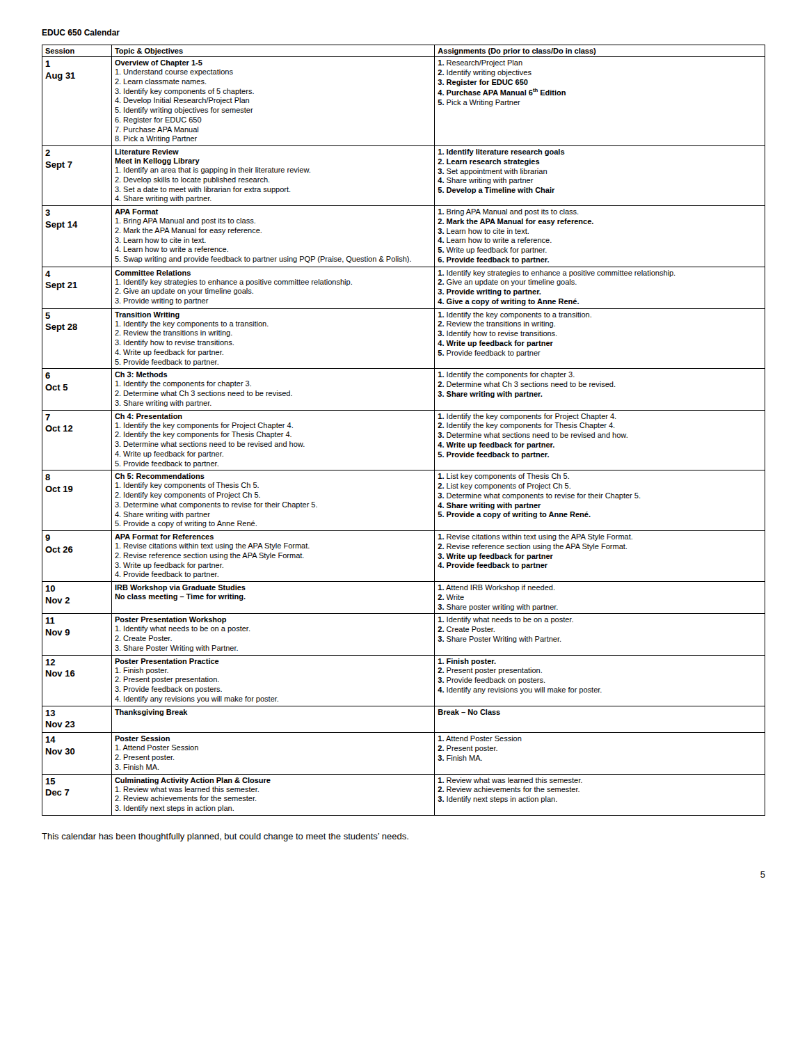EDUC 650 Calendar
| Session | Topic & Objectives | Assignments ( Do prior to class/ Do in class) |
| --- | --- | --- |
| 1 Aug 31 | Overview of Chapter 1-5 1. Understand course expectations 2. Learn classmate names. 3. Identify key components of 5 chapters. 4. Develop Initial Research/Project Plan 5. Identify writing objectives for semester 6. Register for EDUC 650 7. Purchase APA Manual 8. Pick a Writing Partner | 1. Research/Project Plan 2. Identify writing objectives 3. Register for EDUC 650 4. Purchase APA Manual 6 th Edition 5. Pick a Writing Partner |
| 2 Sept 7 | Literature Review Meet in Kellogg Library 1. Identify an area that is gapping in their literature review. 2. Develop skills to locate published research. 3. Set a date to meet with librarian for extra support. 4. Share writing with partner. | 1. Identify literature research goals 2. Learn research strategies 3. Set appointment with librarian 4. Share writing with partner 5. Develop a Timeline with Chair |
| 3 Sept 14 | APA Format 1. Bring APA Manual and post its to class. 2. Mark the APA Manual for easy reference. 3. Learn how to cite in text. 4. Learn how to write a reference. 5. Swap writing and provide feedback to partner using PQP (Praise, Question & Polish). | 1. Bring APA Manual and post its to class. 2. Mark the APA Manual for easy reference. 3. Learn how to cite in text. 4. Learn how to write a reference. 5. Write up feedback for partner. 6. Provide feedback to partner. |
| 4 Sept 21 | Committee Relations 1. Identify key strategies to enhance a positive committee relationship. 2. Give an update on your timeline goals. 3. Provide writing to partner | 1. Identify key strategies to enhance a positive committee relationship. 2. Give an update on your timeline goals. 3. Provide writing to partner. 4. Give a copy of writing to Anne René. |
| 5 Sept 28 | Transition Writing 1. Identify the key components to a transition. 2. Review the transitions in writing. 3. Identify how to revise transitions. 4. Write up feedback for partner. 5. Provide feedback to partner. | 1. Identify the key components to a transition. 2. Review the transitions in writing. 3. Identify how to revise transitions. 4. Write up feedback for partner 5. Provide feedback to partner |
| 6 Oct 5 | Ch 3: Methods 1. Identify the components for chapter 3. 2. Determine what Ch 3 sections need to be revised. 3. Share writing with partner. | 1. Identify the components for chapter 3. 2. Determine what Ch 3 sections need to be revised. 3. Share writing with partner. |
| 7 Oct 12 | Ch 4: Presentation 1. Identify the key components for Project Chapter 4. 2. Identify the key components for Thesis Chapter 4. 3. Determine what sections need to be revised and how. 4. Write up feedback for partner. 5. Provide feedback to partner. | 1. Identify the key components for Project Chapter 4. 2. Identify the key components for Thesis Chapter 4. 3. Determine what sections need to be revised and how. 4. Write up feedback for partner. 5. Provide feedback to partner. |
| 8 Oct 19 | Ch 5: Recommendations 1. Identify key components of Thesis Ch 5. 2. Identify key components of Project Ch 5. 3. Determine what components to revise for their Chapter 5. 4. Share writing with partner 5. Provide a copy of writing to Anne René. | 1. List key components of Thesis Ch 5. 2. List key components of Project Ch 5. 3. Determine what components to revise for their Chapter 5. 4. Share writing with partner 5. Provide a copy of writing to Anne René. |
| 9 Oct 26 | APA Format for References 1. Revise citations within text using the APA Style Format. 2. Revise reference section using the APA Style Format. 3. Write up feedback for partner. 4. Provide feedback to partner. | 1. Revise citations within text using the APA Style Format. 2. Revise reference section using the APA Style Format. 3. Write up feedback for partner 4. Provide feedback to partner |
| 10 Nov 2 | IRB Workshop via Graduate Studies No class meeting – Time for writing. | 1. Attend IRB Workshop if needed. 2. Write 3. Share poster writing with partner. |
| 11 Nov 9 | Poster Presentation Workshop 1. Identify what needs to be on a poster. 2. Create Poster. 3. Share Poster Writing with Partner. | 1. Identify what needs to be on a poster. 2. Create Poster. 3. Share Poster Writing with Partner. |
| 12 Nov 16 | Poster Presentation Practice 1. Finish poster. 2. Present poster presentation. 3. Provide feedback on posters. 4. Identify any revisions you will make for poster. | 1. Finish poster. 2. Present poster presentation. 3. Provide feedback on posters. 4. Identify any revisions you will make for poster. |
| 13 Nov 23 | Thanksgiving Break | Break – No Class |
| 14 Nov 30 | Poster Session 1. Attend Poster Session 2. Present poster. 3. Finish MA. | 1. Attend Poster Session 2. Present poster. 3. Finish MA. |
| 15 Dec 7 | Culminating Activity Action Plan & Closure 1. Review what was learned this semester. 2. Review achievements for the semester. 3. Identify next steps in action plan. | 1. Review what was learned this semester. 2. Review achievements for the semester. 3. Identify next steps in action plan. |
This calendar has been thoughtfully planned, but could change to meet the students’ needs.
5